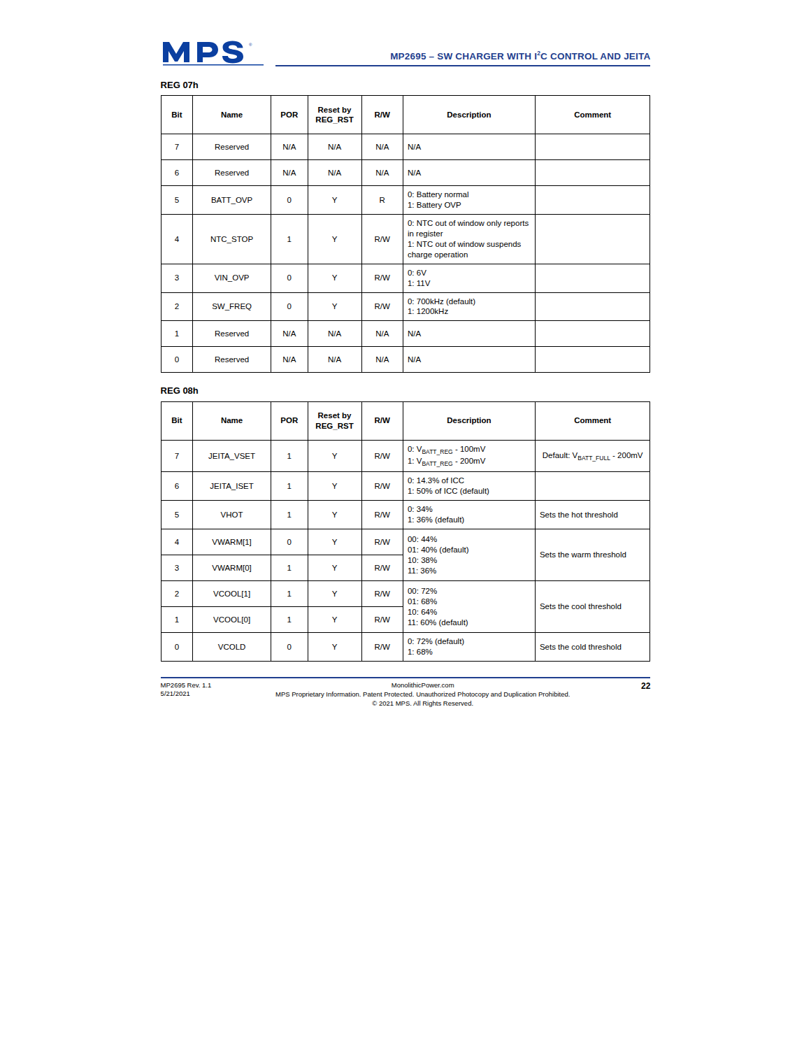®
MP2695 – SW CHARGER WITH I2C CONTROL AND JEITA
REG 07h
| Bit | Name | POR | Reset by REG_RST | R/W | Description | Comment |
| --- | --- | --- | --- | --- | --- | --- |
| 7 | Reserved | N/A | N/A | N/A | N/A | |
| 6 | Reserved | N/A | N/A | N/A | N/A | |
| 5 | BATT_OVP | 0 | Y | R | 0: Battery normal 1: Battery OVP | |
| 4 | NTC_STOP | 1 | Y | R/W | 0: NTC out of window only reports in register 1: NTC out of window suspends charge operation | |
| 3 | VIN_OVP | 0 | Y | R/W | 0: 6V 1: 11V | |
| 2 | SW_FREQ | 0 | Y | R/W | 0: 700kHz (default) 1: 1200kHz | |
| 1 | Reserved | N/A | N/A | N/A | N/A | |
| 0 | Reserved | N/A | N/A | N/A | N/A | |
REG 08h
| Bit | Name | POR | Reset by REG_RST | R/W | Description | Comment |
| --- | --- | --- | --- | --- | --- | --- |
| 7 | JEITA_VSET | 1 | Y | R/W | 0: V BATT_REG - 100mV 1: V BATT_REG - 200mV | Default: V BATT_FULL - 200mV |
| 6 | JEITA_ISET | 1 | Y | R/W | 0: 14.3% of ICC 1: 50% of ICC (default) | |
| 5 | VHOT | 1 | Y | R/W | 0: 34% 1: 36% (default) | Sets the hot threshold |
| 4 | VWARM[1] | 0 | Y | R/W | 00: 44% 01: 40% (default) 10: 38% 11: 36% | Sets the warm threshold |
| 3 | VWARM[0] | 1 | Y | R/W |
| 2 | VCOOL[1] | 1 | Y | R/W | 00: 72% 01: 68% 10: 64% 11: 60% (default) | Sets the cool threshold |
| 1 | VCOOL[0] | 1 | Y | R/W |
| 0 | VCOLD | 0 | Y | R/W | 0: 72% (default) 1: 68% | Sets the cold threshold |
MP2695 Rev. 1.1
5/21/2021
MonolithicPower.com MPS Proprietary Information. Patent Protected. Unauthorized Photocopy and Duplication Prohibited. © 2021 MPS. All Rights Reserved.
22